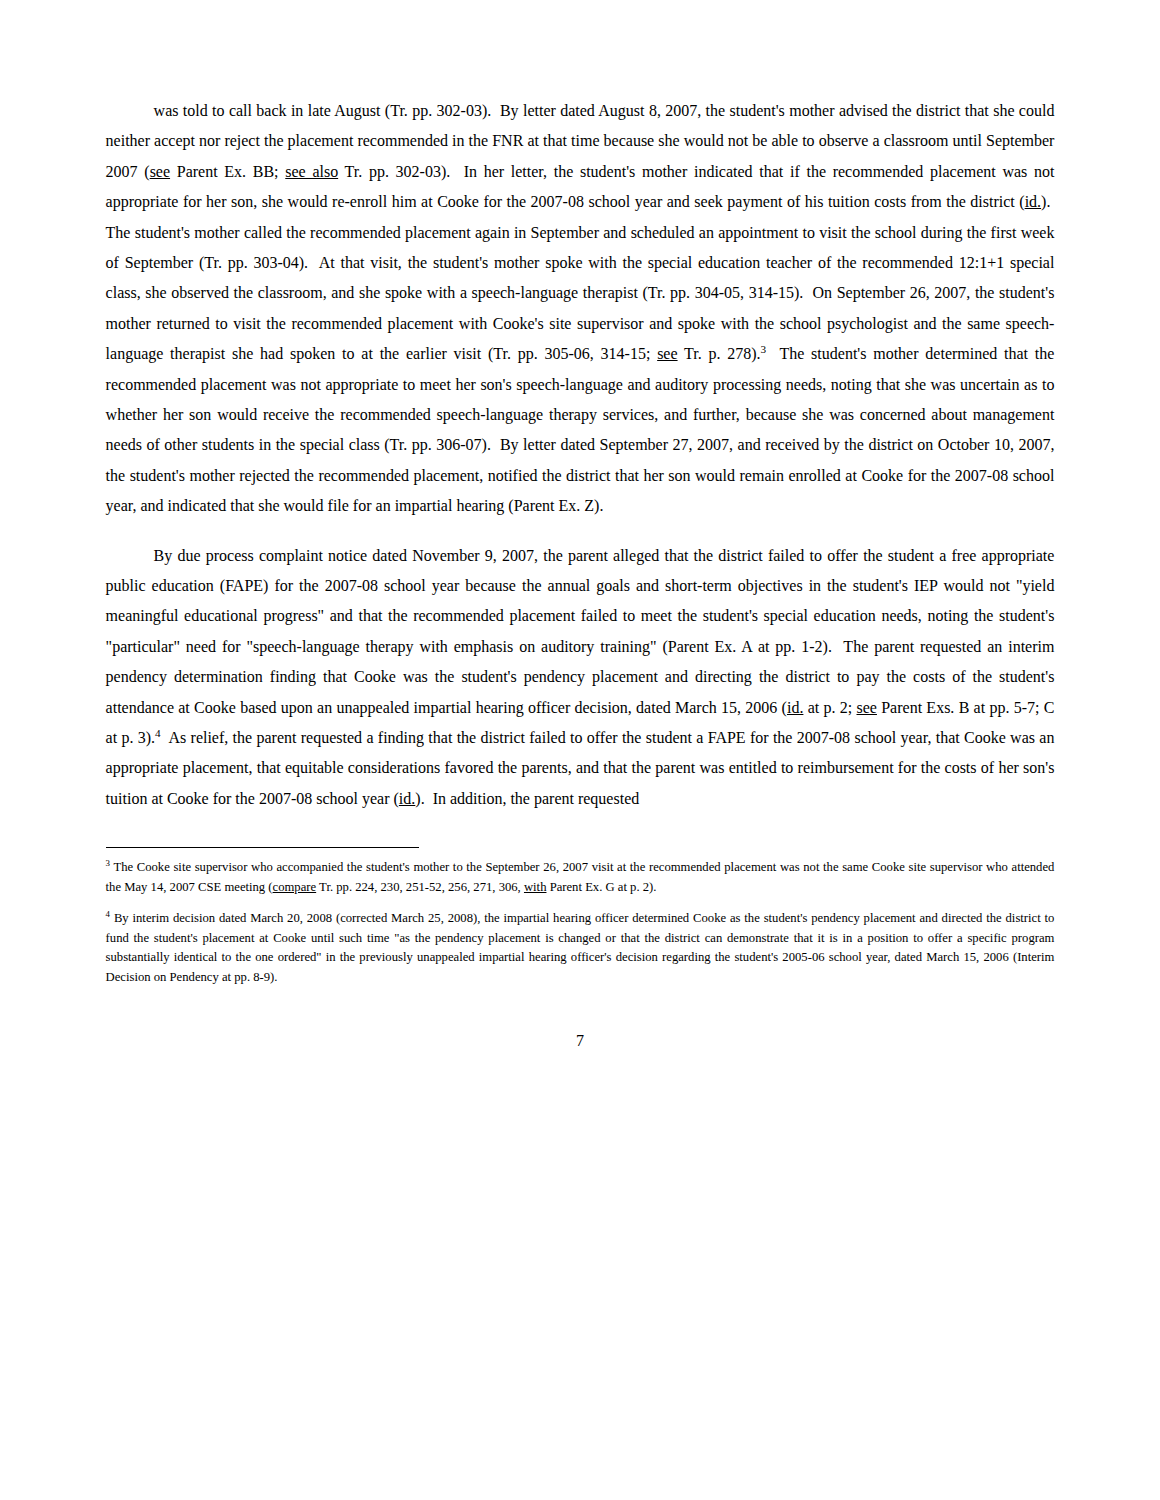was told to call back in late August (Tr. pp. 302-03). By letter dated August 8, 2007, the student's mother advised the district that she could neither accept nor reject the placement recommended in the FNR at that time because she would not be able to observe a classroom until September 2007 (see Parent Ex. BB; see also Tr. pp. 302-03). In her letter, the student's mother indicated that if the recommended placement was not appropriate for her son, she would re-enroll him at Cooke for the 2007-08 school year and seek payment of his tuition costs from the district (id.). The student's mother called the recommended placement again in September and scheduled an appointment to visit the school during the first week of September (Tr. pp. 303-04). At that visit, the student's mother spoke with the special education teacher of the recommended 12:1+1 special class, she observed the classroom, and she spoke with a speech-language therapist (Tr. pp. 304-05, 314-15). On September 26, 2007, the student's mother returned to visit the recommended placement with Cooke's site supervisor and spoke with the school psychologist and the same speech-language therapist she had spoken to at the earlier visit (Tr. pp. 305-06, 314-15; see Tr. p. 278).3 The student's mother determined that the recommended placement was not appropriate to meet her son's speech-language and auditory processing needs, noting that she was uncertain as to whether her son would receive the recommended speech-language therapy services, and further, because she was concerned about management needs of other students in the special class (Tr. pp. 306-07). By letter dated September 27, 2007, and received by the district on October 10, 2007, the student's mother rejected the recommended placement, notified the district that her son would remain enrolled at Cooke for the 2007-08 school year, and indicated that she would file for an impartial hearing (Parent Ex. Z).
By due process complaint notice dated November 9, 2007, the parent alleged that the district failed to offer the student a free appropriate public education (FAPE) for the 2007-08 school year because the annual goals and short-term objectives in the student's IEP would not "yield meaningful educational progress" and that the recommended placement failed to meet the student's special education needs, noting the student's "particular" need for "speech-language therapy with emphasis on auditory training" (Parent Ex. A at pp. 1-2). The parent requested an interim pendency determination finding that Cooke was the student's pendency placement and directing the district to pay the costs of the student's attendance at Cooke based upon an unappealed impartial hearing officer decision, dated March 15, 2006 (id. at p. 2; see Parent Exs. B at pp. 5-7; C at p. 3).4 As relief, the parent requested a finding that the district failed to offer the student a FAPE for the 2007-08 school year, that Cooke was an appropriate placement, that equitable considerations favored the parents, and that the parent was entitled to reimbursement for the costs of her son's tuition at Cooke for the 2007-08 school year (id.). In addition, the parent requested
3 The Cooke site supervisor who accompanied the student's mother to the September 26, 2007 visit at the recommended placement was not the same Cooke site supervisor who attended the May 14, 2007 CSE meeting (compare Tr. pp. 224, 230, 251-52, 256, 271, 306, with Parent Ex. G at p. 2).
4 By interim decision dated March 20, 2008 (corrected March 25, 2008), the impartial hearing officer determined Cooke as the student's pendency placement and directed the district to fund the student's placement at Cooke until such time "as the pendency placement is changed or that the district can demonstrate that it is in a position to offer a specific program substantially identical to the one ordered" in the previously unappealed impartial hearing officer's decision regarding the student's 2005-06 school year, dated March 15, 2006 (Interim Decision on Pendency at pp. 8-9).
7